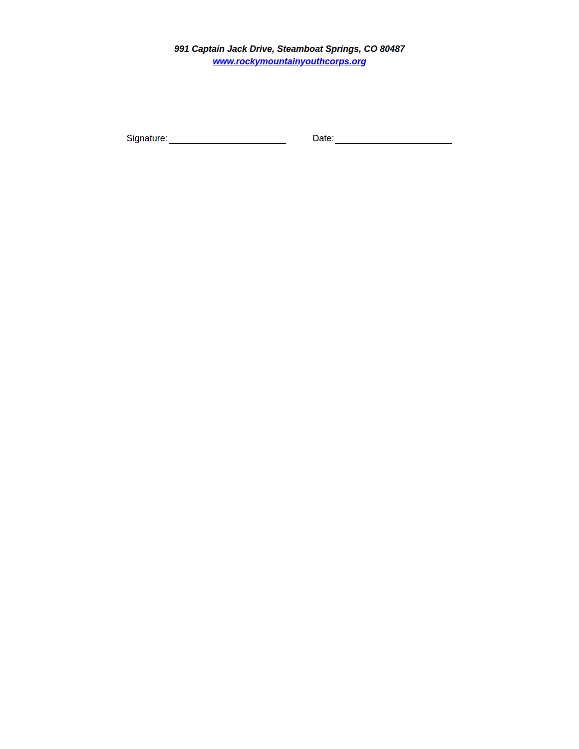991 Captain Jack Drive, Steamboat Springs, CO 80487
www.rockymountainyouthcorps.org
Signature: Date: